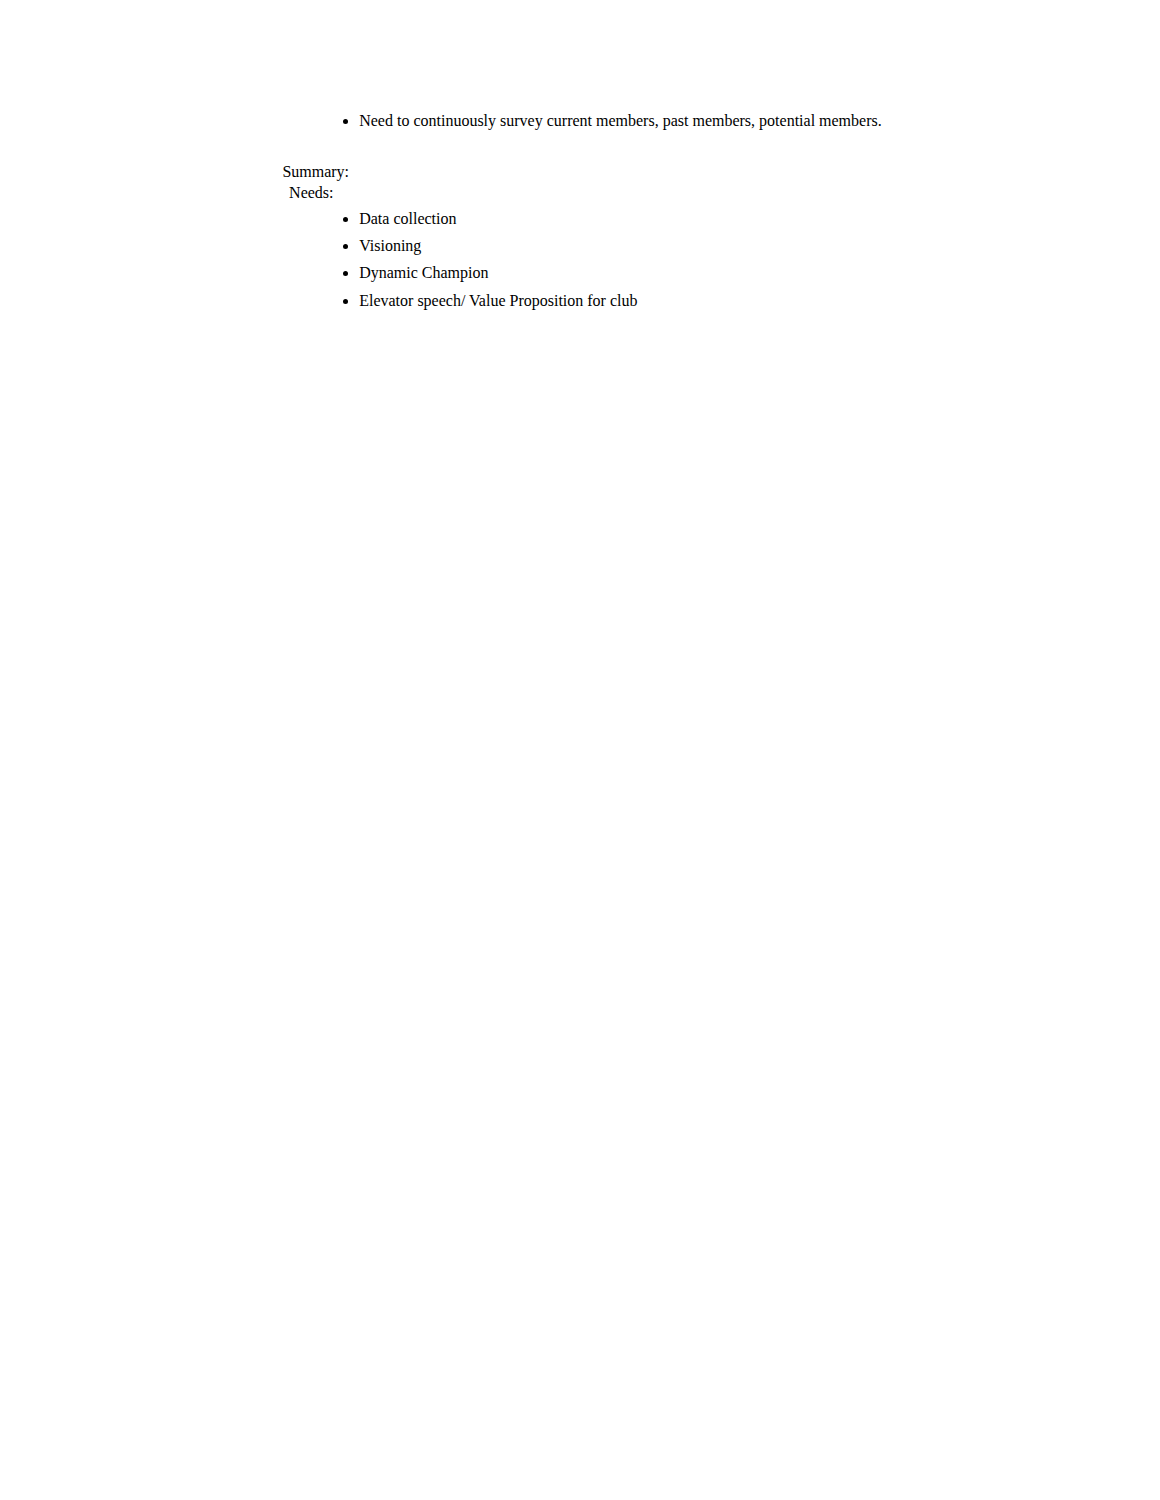Need to continuously survey current members, past members, potential members.
Summary:
Needs:
Data collection
Visioning
Dynamic Champion
Elevator speech/ Value Proposition for club